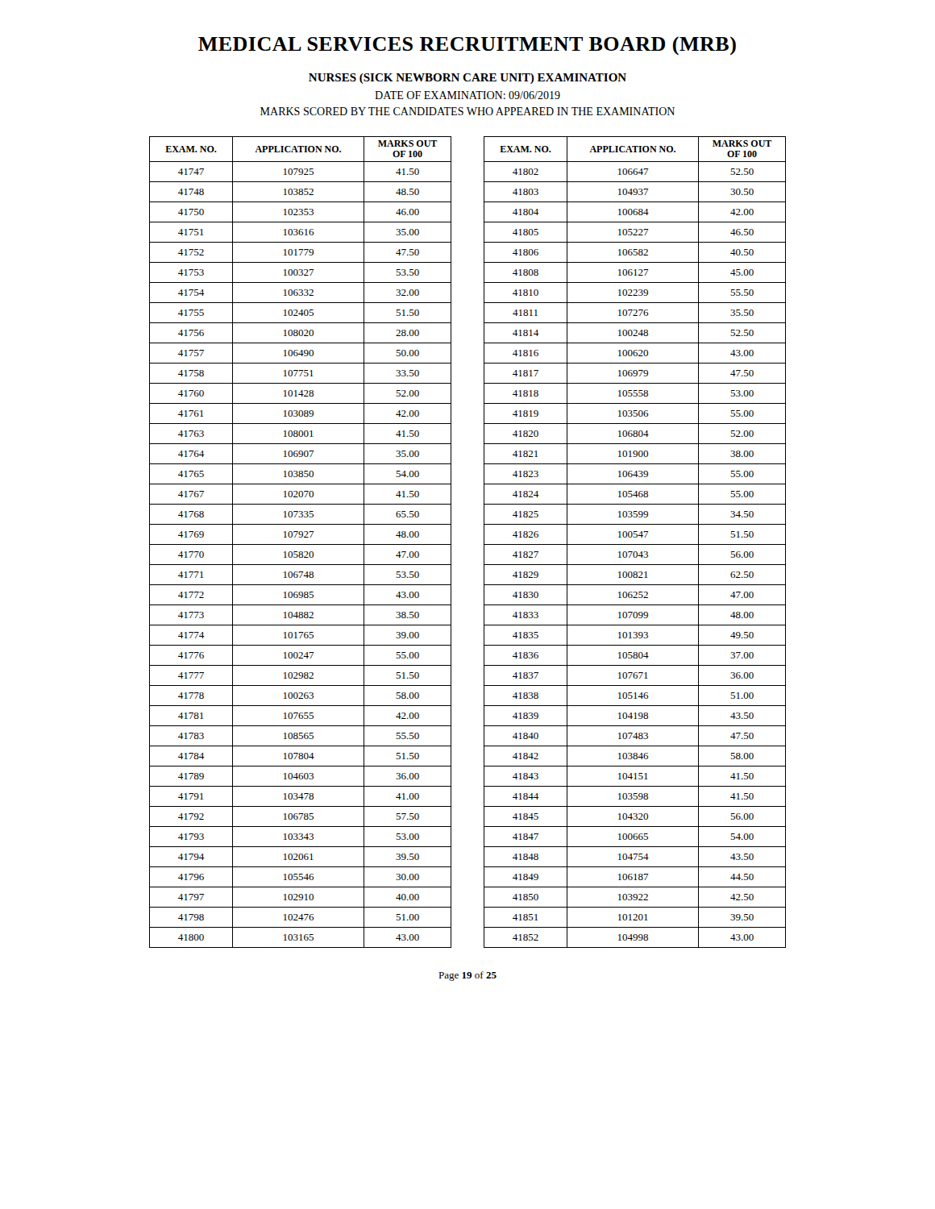MEDICAL SERVICES RECRUITMENT BOARD (MRB)
NURSES (SICK NEWBORN CARE UNIT) EXAMINATION
DATE OF EXAMINATION: 09/06/2019
MARKS SCORED BY THE CANDIDATES WHO APPEARED IN THE EXAMINATION
| EXAM. NO. | APPLICATION NO. | MARKS OUT OF 100 |
| --- | --- | --- |
| 41747 | 107925 | 41.50 |
| 41748 | 103852 | 48.50 |
| 41750 | 102353 | 46.00 |
| 41751 | 103616 | 35.00 |
| 41752 | 101779 | 47.50 |
| 41753 | 100327 | 53.50 |
| 41754 | 106332 | 32.00 |
| 41755 | 102405 | 51.50 |
| 41756 | 108020 | 28.00 |
| 41757 | 106490 | 50.00 |
| 41758 | 107751 | 33.50 |
| 41760 | 101428 | 52.00 |
| 41761 | 103089 | 42.00 |
| 41763 | 108001 | 41.50 |
| 41764 | 106907 | 35.00 |
| 41765 | 103850 | 54.00 |
| 41767 | 102070 | 41.50 |
| 41768 | 107335 | 65.50 |
| 41769 | 107927 | 48.00 |
| 41770 | 105820 | 47.00 |
| 41771 | 106748 | 53.50 |
| 41772 | 106985 | 43.00 |
| 41773 | 104882 | 38.50 |
| 41774 | 101765 | 39.00 |
| 41776 | 100247 | 55.00 |
| 41777 | 102982 | 51.50 |
| 41778 | 100263 | 58.00 |
| 41781 | 107655 | 42.00 |
| 41783 | 108565 | 55.50 |
| 41784 | 107804 | 51.50 |
| 41789 | 104603 | 36.00 |
| 41791 | 103478 | 41.00 |
| 41792 | 106785 | 57.50 |
| 41793 | 103343 | 53.00 |
| 41794 | 102061 | 39.50 |
| 41796 | 105546 | 30.00 |
| 41797 | 102910 | 40.00 |
| 41798 | 102476 | 51.00 |
| 41800 | 103165 | 43.00 |
| EXAM. NO. | APPLICATION NO. | MARKS OUT OF 100 |
| --- | --- | --- |
| 41802 | 106647 | 52.50 |
| 41803 | 104937 | 30.50 |
| 41804 | 100684 | 42.00 |
| 41805 | 105227 | 46.50 |
| 41806 | 106582 | 40.50 |
| 41808 | 106127 | 45.00 |
| 41810 | 102239 | 55.50 |
| 41811 | 107276 | 35.50 |
| 41814 | 100248 | 52.50 |
| 41816 | 100620 | 43.00 |
| 41817 | 106979 | 47.50 |
| 41818 | 105558 | 53.00 |
| 41819 | 103506 | 55.00 |
| 41820 | 106804 | 52.00 |
| 41821 | 101900 | 38.00 |
| 41823 | 106439 | 55.00 |
| 41824 | 105468 | 55.00 |
| 41825 | 103599 | 34.50 |
| 41826 | 100547 | 51.50 |
| 41827 | 107043 | 56.00 |
| 41829 | 100821 | 62.50 |
| 41830 | 106252 | 47.00 |
| 41833 | 107099 | 48.00 |
| 41835 | 101393 | 49.50 |
| 41836 | 105804 | 37.00 |
| 41837 | 107671 | 36.00 |
| 41838 | 105146 | 51.00 |
| 41839 | 104198 | 43.50 |
| 41840 | 107483 | 47.50 |
| 41842 | 103846 | 58.00 |
| 41843 | 104151 | 41.50 |
| 41844 | 103598 | 41.50 |
| 41845 | 104320 | 56.00 |
| 41847 | 100665 | 54.00 |
| 41848 | 104754 | 43.50 |
| 41849 | 106187 | 44.50 |
| 41850 | 103922 | 42.50 |
| 41851 | 101201 | 39.50 |
| 41852 | 104998 | 43.00 |
Page 19 of 25